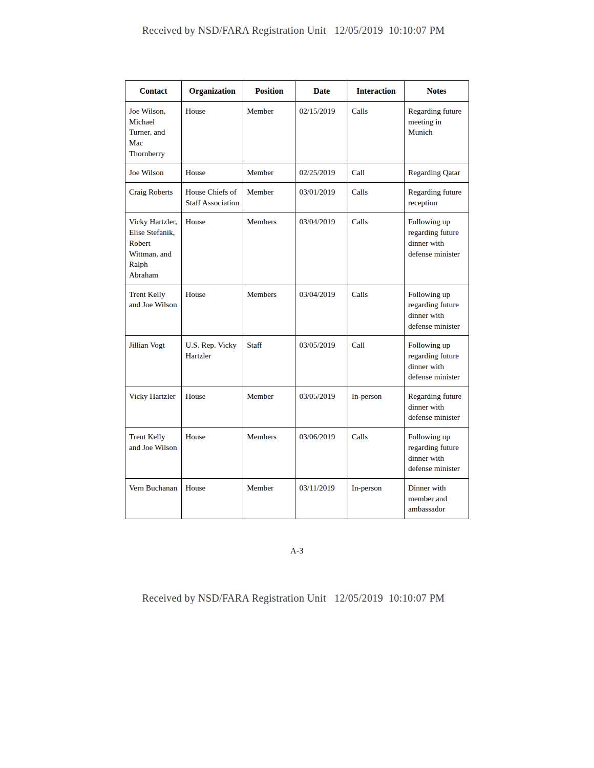Received by NSD/FARA Registration Unit 12/05/2019 10:10:07 PM
Contact log of interactions
| Contact | Organization | Position | Date | Interaction | Notes |
| --- | --- | --- | --- | --- | --- |
| Joe Wilson, Michael Turner, and Mac Thornberry | House | Member | 02/15/2019 | Calls | Regarding future meeting in Munich |
| Joe Wilson | House | Member | 02/25/2019 | Call | Regarding Qatar |
| Craig Roberts | House Chiefs of Staff Association | Member | 03/01/2019 | Calls | Regarding future reception |
| Vicky Hartzler, Elise Stefanik, Robert Wittman, and Ralph Abraham | House | Members | 03/04/2019 | Calls | Following up regarding future dinner with defense minister |
| Trent Kelly and Joe Wilson | House | Members | 03/04/2019 | Calls | Following up regarding future dinner with defense minister |
| Jillian Vogt | U.S. Rep. Vicky Hartzler | Staff | 03/05/2019 | Call | Following up regarding future dinner with defense minister |
| Vicky Hartzler | House | Member | 03/05/2019 | In-person | Regarding future dinner with defense minister |
| Trent Kelly and Joe Wilson | House | Members | 03/06/2019 | Calls | Following up regarding future dinner with defense minister |
| Vern Buchanan | House | Member | 03/11/2019 | In-person | Dinner with member and ambassador |
A-3
Received by NSD/FARA Registration Unit 12/05/2019 10:10:07 PM